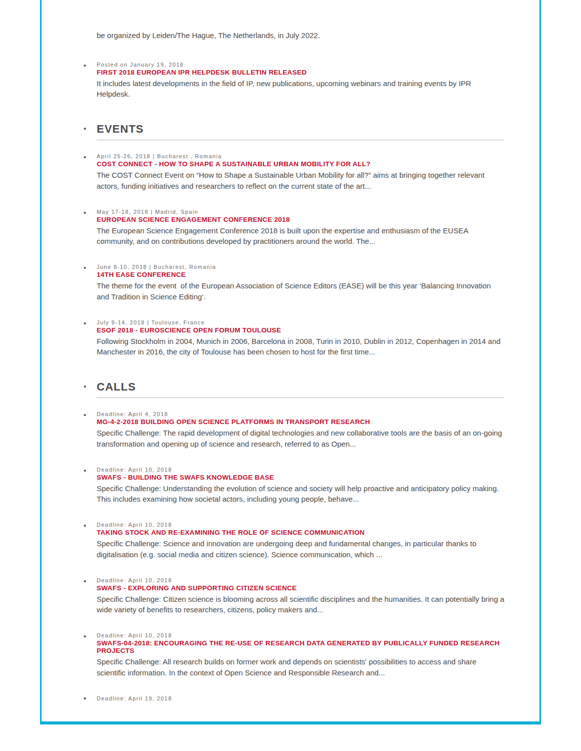be organized by Leiden/The Hague, The Netherlands, in July 2022.
Posted on January 19, 2018
First 2018 European IPR Helpdesk Bulletin released
It includes latest developments in the field of IP, new publications, upcoming webinars and training events by IPR Helpdesk.
EVENTS
April 25-26, 2018 | Bucharest , Romania
COST Connect - How to shape a sustainable urban mobility for all?
The COST Connect Event on “How to Shape a Sustainable Urban Mobility for all?” aims at bringing together relevant actors, funding initiatives and researchers to reflect on the current state of the art...
May 17-18, 2018 | Madrid, Spain
European Science Engagement Conference 2018
The European Science Engagement Conference 2018 is built upon the expertise and enthusiasm of the EUSEA community, and on contributions developed by practitioners around the world. The...
June 8-10, 2018 | Bucharest, Romania
14th EASE Conference
The theme for the event of the European Association of Science Editors (EASE) will be this year ‘Balancing Innovation and Tradition in Science Editing‘.
July 9-14, 2018 | Toulouse, France
ESOF 2018 - EuroScience Open Forum Toulouse
Following Stockholm in 2004, Munich in 2006, Barcelona in 2008, Turin in 2010, Dublin in 2012, Copenhagen in 2014 and Manchester in 2016, the city of Toulouse has been chosen to host for the first time...
CALLS
Deadline: April 4, 2018
MG-4-2-2018 Building Open Science platforms in transport research
Specific Challenge: The rapid development of digital technologies and new collaborative tools are the basis of an on-going transformation and opening up of science and research, referred to as Open...
Deadline: April 10, 2018
SwafS - Building the SwafS knowledge base
Specific Challenge: Understanding the evolution of science and society will help proactive and anticipatory policy making. This includes examining how societal actors, including young people, behave...
Deadline: April 10, 2018
Taking stock and re-examining the role of science communication
Specific Challenge: Science and innovation are undergoing deep and fundamental changes, in particular thanks to digitalisation (e.g. social media and citizen science). Science communication, which ...
Deadline: April 10, 2018
SwafS - Exploring and supporting citizen science
Specific Challenge: Citizen science is blooming across all scientific disciplines and the humanities. It can potentially bring a wide variety of benefits to researchers, citizens, policy makers and...
Deadline: April 10, 2018
SwafS-04-2018: Encouraging the re-use of research data generated by publically funded research projects
Specific Challenge: All research builds on former work and depends on scientists' possibilities to access and share scientific information. In the context of Open Science and Responsible Research and...
Deadline: April 19, 2018